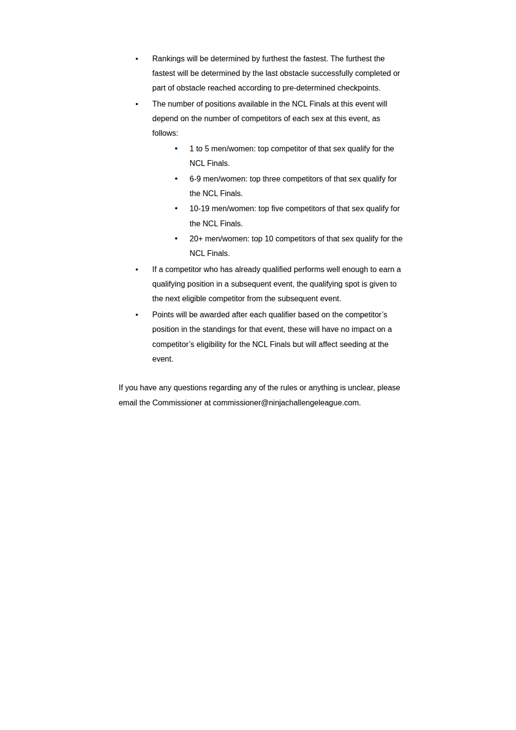Rankings will be determined by furthest the fastest. The furthest the fastest will be determined by the last obstacle successfully completed or part of obstacle reached according to pre-determined checkpoints.
The number of positions available in the NCL Finals at this event will depend on the number of competitors of each sex at this event, as follows:
1 to 5 men/women: top competitor of that sex qualify for the NCL Finals.
6-9 men/women: top three competitors of that sex qualify for the NCL Finals.
10-19 men/women: top five competitors of that sex qualify for the NCL Finals.
20+ men/women: top 10 competitors of that sex qualify for the NCL Finals.
If a competitor who has already qualified performs well enough to earn a qualifying position in a subsequent event, the qualifying spot is given to the next eligible competitor from the subsequent event.
Points will be awarded after each qualifier based on the competitor’s position in the standings for that event, these will have no impact on a competitor’s eligibility for the NCL Finals but will affect seeding at the event.
If you have any questions regarding any of the rules or anything is unclear, please email the Commissioner at commissioner@ninjachallengeleague.com.